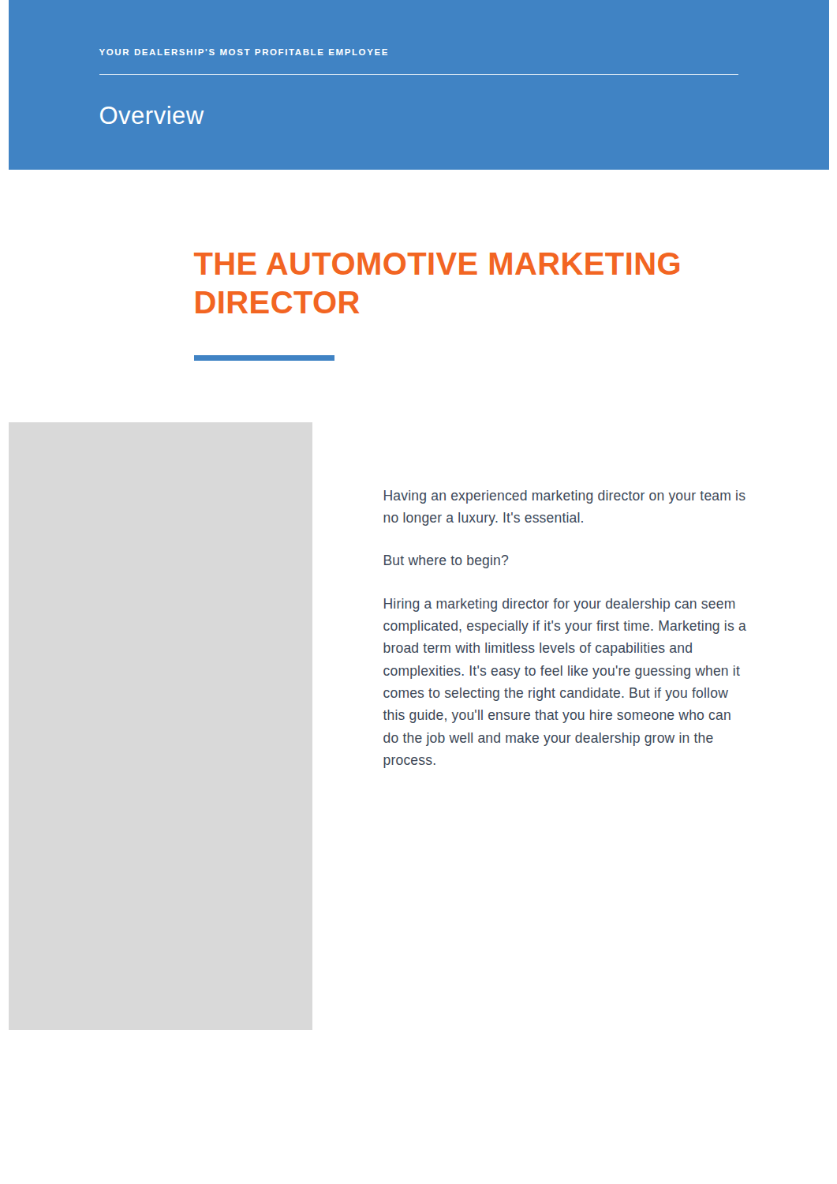Your Dealership's Most Profitable Employee
Overview
The Automotive Marketing Director
Having an experienced marketing director on your team is no longer a luxury. It's essential.
But where to begin?
Hiring a marketing director for your dealership can seem complicated, especially if it's your first time. Marketing is a broad term with limitless levels of capabilities and complexities. It's easy to feel like you're guessing when it comes to selecting the right candidate. But if you follow this guide, you'll ensure that you hire someone who can do the job well and make your dealership grow in the process.